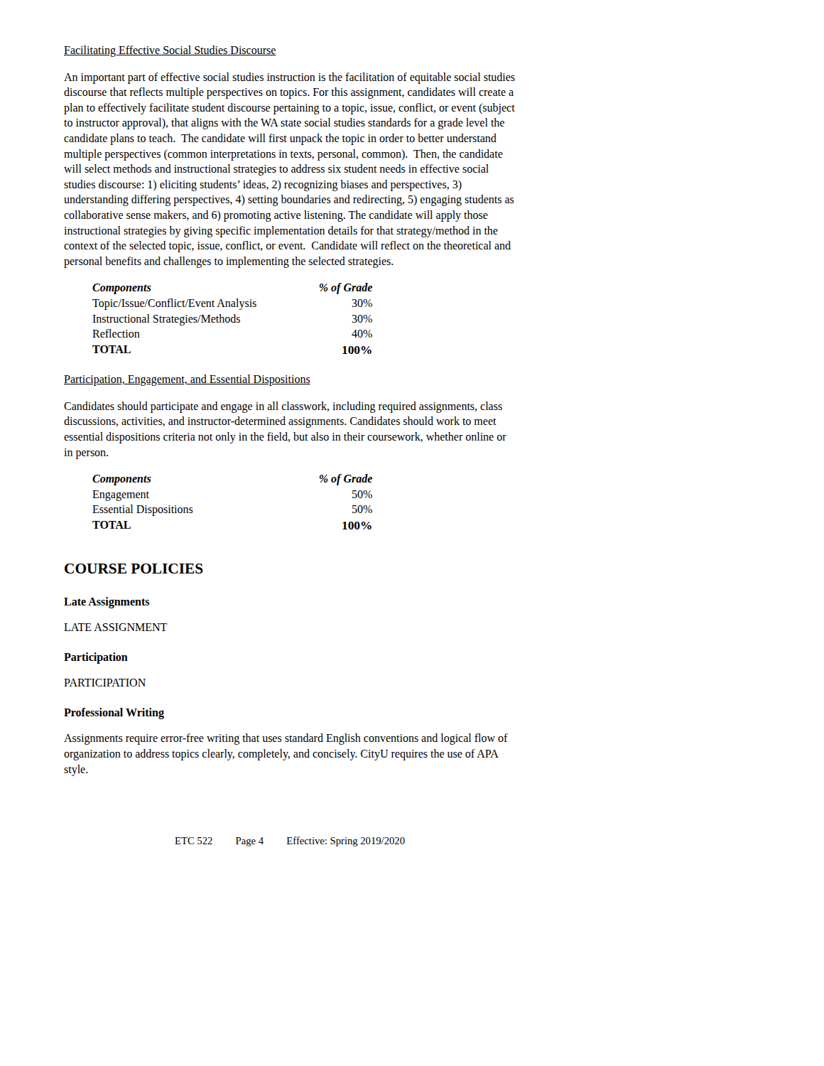Facilitating Effective Social Studies Discourse
An important part of effective social studies instruction is the facilitation of equitable social studies discourse that reflects multiple perspectives on topics. For this assignment, candidates will create a plan to effectively facilitate student discourse pertaining to a topic, issue, conflict, or event (subject to instructor approval), that aligns with the WA state social studies standards for a grade level the candidate plans to teach. The candidate will first unpack the topic in order to better understand multiple perspectives (common interpretations in texts, personal, common). Then, the candidate will select methods and instructional strategies to address six student needs in effective social studies discourse: 1) eliciting students’ ideas, 2) recognizing biases and perspectives, 3) understanding differing perspectives, 4) setting boundaries and redirecting, 5) engaging students as collaborative sense makers, and 6) promoting active listening. The candidate will apply those instructional strategies by giving specific implementation details for that strategy/method in the context of the selected topic, issue, conflict, or event. Candidate will reflect on the theoretical and personal benefits and challenges to implementing the selected strategies.
| Components | % of Grade |
| Topic/Issue/Conflict/Event Analysis | 30% |
| Instructional Strategies/Methods | 30% |
| Reflection | 40% |
| TOTAL | 100% |
Participation, Engagement, and Essential Dispositions
Candidates should participate and engage in all classwork, including required assignments, class discussions, activities, and instructor-determined assignments. Candidates should work to meet essential dispositions criteria not only in the field, but also in their coursework, whether online or in person.
| Components | % of Grade |
| Engagement | 50% |
| Essential Dispositions | 50% |
| TOTAL | 100% |
COURSE POLICIES
Late Assignments
LATE ASSIGNMENT
Participation
PARTICIPATION
Professional Writing
Assignments require error-free writing that uses standard English conventions and logical flow of organization to address topics clearly, completely, and concisely. CityU requires the use of APA style.
ETC 522 Page 4 Effective: Spring 2019/2020